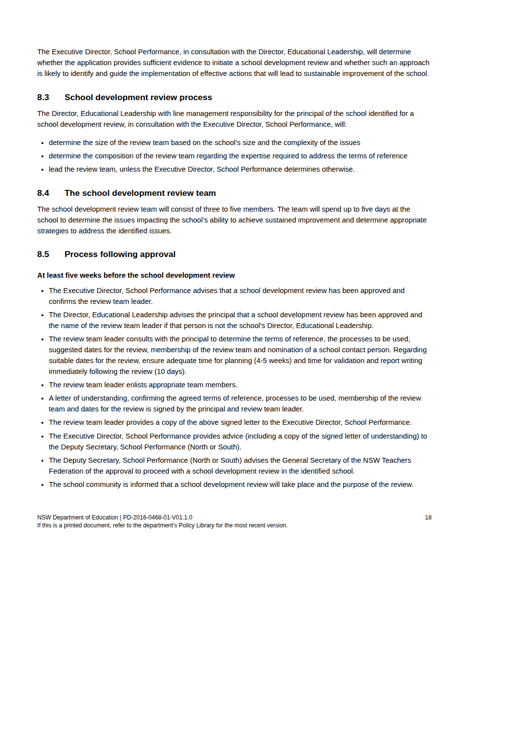The Executive Director, School Performance, in consultation with the Director, Educational Leadership, will determine whether the application provides sufficient evidence to initiate a school development review and whether such an approach is likely to identify and guide the implementation of effective actions that will lead to sustainable improvement of the school.
8.3 School development review process
The Director, Educational Leadership with line management responsibility for the principal of the school identified for a school development review, in consultation with the Executive Director, School Performance, will:
determine the size of the review team based on the school’s size and the complexity of the issues
determine the composition of the review team regarding the expertise required to address the terms of reference
lead the review team, unless the Executive Director, School Performance determines otherwise.
8.4 The school development review team
The school development review team will consist of three to five members. The team will spend up to five days at the school to determine the issues impacting the school’s ability to achieve sustained improvement and determine appropriate strategies to address the identified issues.
8.5 Process following approval
At least five weeks before the school development review
The Executive Director, School Performance advises that a school development review has been approved and confirms the review team leader.
The Director, Educational Leadership advises the principal that a school development review has been approved and the name of the review team leader if that person is not the school’s Director, Educational Leadership.
The review team leader consults with the principal to determine the terms of reference, the processes to be used, suggested dates for the review, membership of the review team and nomination of a school contact person. Regarding suitable dates for the review, ensure adequate time for planning (4-5 weeks) and time for validation and report writing immediately following the review (10 days).
The review team leader enlists appropriate team members.
A letter of understanding, confirming the agreed terms of reference, processes to be used, membership of the review team and dates for the review is signed by the principal and review team leader.
The review team leader provides a copy of the above signed letter to the Executive Director, School Performance.
The Executive Director, School Performance provides advice (including a copy of the signed letter of understanding) to the Deputy Secretary, School Performance (North or South).
The Deputy Secretary, School Performance (North or South) advises the General Secretary of the NSW Teachers Federation of the approval to proceed with a school development review in the identified school.
The school community is informed that a school development review will take place and the purpose of the review.
18 NSW Department of Education | PD-2016-0468-01-V01.1.0
If this is a printed document, refer to the department’s Policy Library for the most recent version.